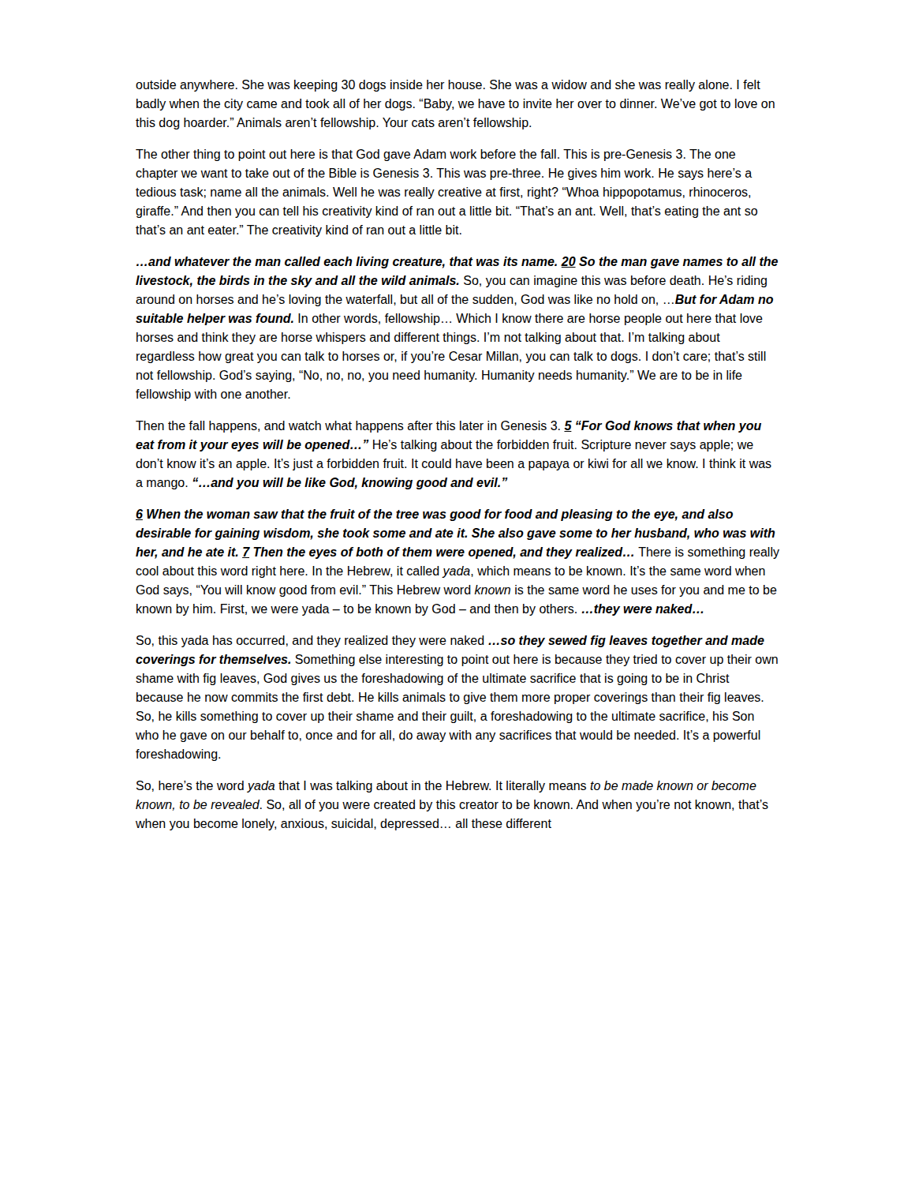outside anywhere. She was keeping 30 dogs inside her house. She was a widow and she was really alone. I felt badly when the city came and took all of her dogs. “Baby, we have to invite her over to dinner. We’ve got to love on this dog hoarder.” Animals aren’t fellowship. Your cats aren’t fellowship.
The other thing to point out here is that God gave Adam work before the fall. This is pre-Genesis 3. The one chapter we want to take out of the Bible is Genesis 3. This was pre-three. He gives him work. He says here’s a tedious task; name all the animals. Well he was really creative at first, right? “Whoa hippopotamus, rhinoceros, giraffe.” And then you can tell his creativity kind of ran out a little bit. “That’s an ant. Well, that’s eating the ant so that’s an ant eater.” The creativity kind of ran out a little bit.
…and whatever the man called each living creature, that was its name. 20 So the man gave names to all the livestock, the birds in the sky and all the wild animals. So, you can imagine this was before death. He’s riding around on horses and he’s loving the waterfall, but all of the sudden, God was like no hold on, …But for Adam no suitable helper was found. In other words, fellowship… Which I know there are horse people out here that love horses and think they are horse whispers and different things. I’m not talking about that. I’m talking about regardless how great you can talk to horses or, if you’re Cesar Millan, you can talk to dogs. I don’t care; that’s still not fellowship. God’s saying, “No, no, no, you need humanity. Humanity needs humanity.” We are to be in life fellowship with one another.
Then the fall happens, and watch what happens after this later in Genesis 3. 5 “For God knows that when you eat from it your eyes will be opened…” He’s talking about the forbidden fruit. Scripture never says apple; we don’t know it’s an apple. It’s just a forbidden fruit. It could have been a papaya or kiwi for all we know. I think it was a mango. “…and you will be like God, knowing good and evil.”
6 When the woman saw that the fruit of the tree was good for food and pleasing to the eye, and also desirable for gaining wisdom, she took some and ate it. She also gave some to her husband, who was with her, and he ate it. 7 Then the eyes of both of them were opened, and they realized… There is something really cool about this word right here. In the Hebrew, it called yada, which means to be known. It’s the same word when God says, “You will know good from evil.” This Hebrew word known is the same word he uses for you and me to be known by him. First, we were yada – to be known by God – and then by others. …they were naked…
So, this yada has occurred, and they realized they were naked …so they sewed fig leaves together and made coverings for themselves. Something else interesting to point out here is because they tried to cover up their own shame with fig leaves, God gives us the foreshadowing of the ultimate sacrifice that is going to be in Christ because he now commits the first debt. He kills animals to give them more proper coverings than their fig leaves. So, he kills something to cover up their shame and their guilt, a foreshadowing to the ultimate sacrifice, his Son who he gave on our behalf to, once and for all, do away with any sacrifices that would be needed. It’s a powerful foreshadowing.
So, here’s the word yada that I was talking about in the Hebrew. It literally means to be made known or become known, to be revealed. So, all of you were created by this creator to be known. And when you’re not known, that’s when you become lonely, anxious, suicidal, depressed… all these different